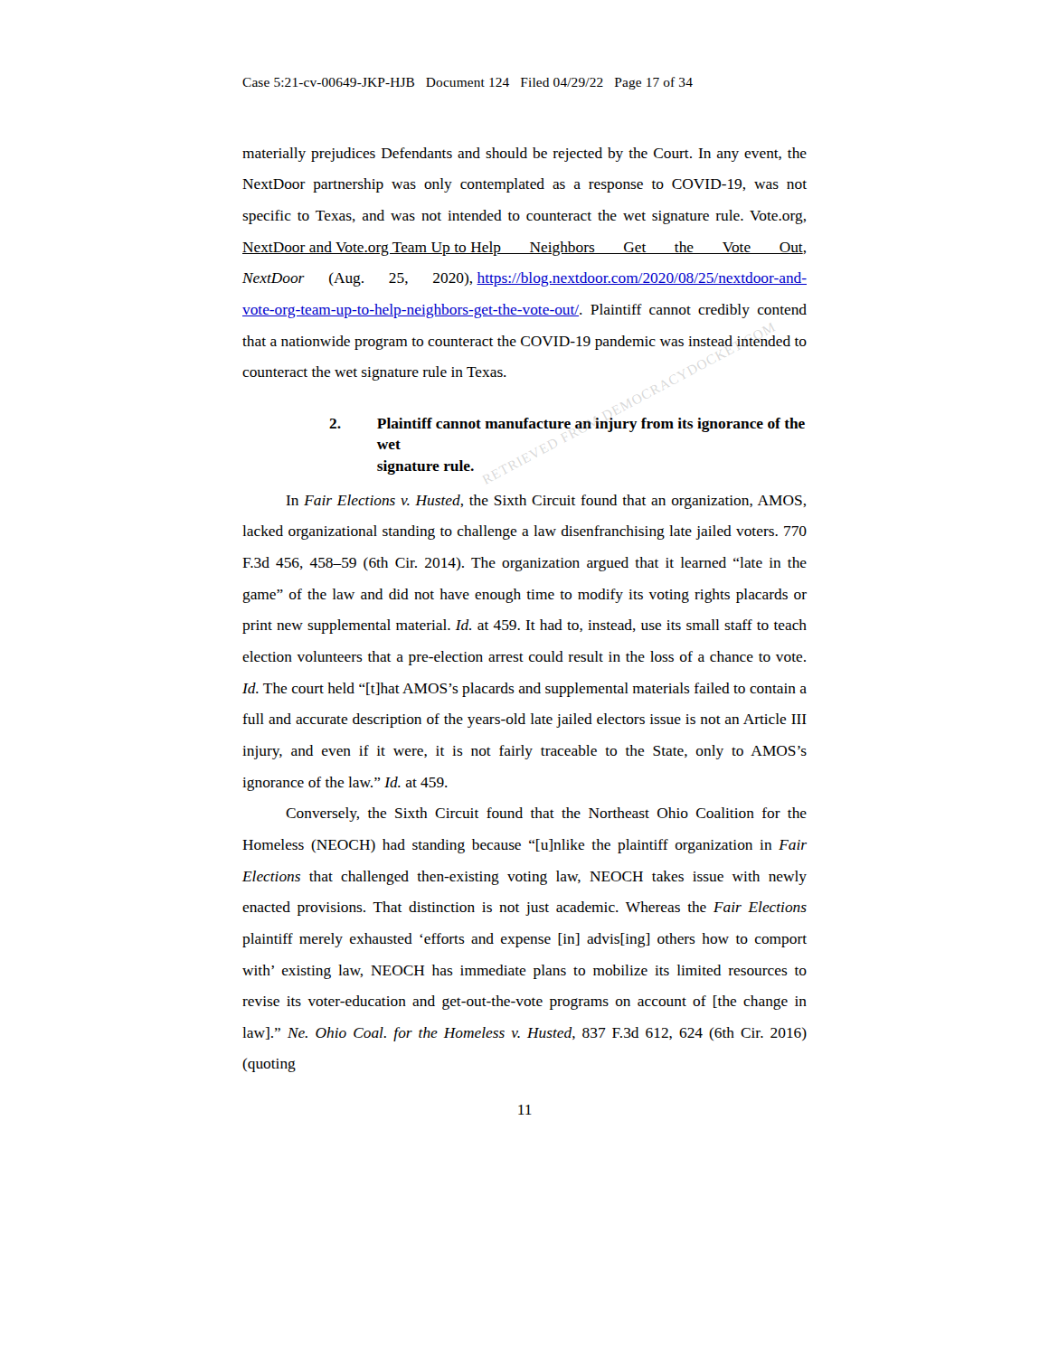Case 5:21-cv-00649-JKP-HJB Document 124 Filed 04/29/22 Page 17 of 34
RETRIEVED FROM DEMOCRACYDOCKET.COM
materially prejudices Defendants and should be rejected by the Court. In any event, the NextDoor partnership was only contemplated as a response to COVID-19, was not specific to Texas, and was not intended to counteract the wet signature rule. Vote.org, NextDoor and Vote.org Team Up to Help Neighbors Get the Vote Out, NextDoor (Aug. 25, 2020), https://blog.nextdoor.com/2020/08/25/nextdoor-and-vote-org-team-up-to-help-neighbors-get-the-vote-out/. Plaintiff cannot credibly contend that a nationwide program to counteract the COVID-19 pandemic was instead intended to counteract the wet signature rule in Texas.
2.
Plaintiff cannot manufacture an injury from its ignorance of the wetsignature rule.
In Fair Elections v. Husted, the Sixth Circuit found that an organization, AMOS, lacked organizational standing to challenge a law disenfranchising late jailed voters. 770 F.3d 456, 458–59 (6th Cir. 2014). The organization argued that it learned “late in the game” of the law and did not have enough time to modify its voting rights placards or print new supplemental material. Id. at 459. It had to, instead, use its small staff to teach election volunteers that a pre-election arrest could result in the loss of a chance to vote. Id. The court held “[t]hat AMOS’s placards and supplemental materials failed to contain a full and accurate description of the years-old late jailed electors issue is not an Article III injury, and even if it were, it is not fairly traceable to the State, only to AMOS’s ignorance of the law.” Id. at 459.
Conversely, the Sixth Circuit found that the Northeast Ohio Coalition for the Homeless (NEOCH) had standing because “[u]nlike the plaintiff organization in Fair Elections that challenged then-existing voting law, NEOCH takes issue with newly enacted provisions. That distinction is not just academic. Whereas the Fair Elections plaintiff merely exhausted ‘efforts and expense [in] advis[ing] others how to comport with’ existing law, NEOCH has immediate plans to mobilize its limited resources to revise its voter-education and get-out-the-vote programs on account of [the change in law].” Ne. Ohio Coal. for the Homeless v. Husted, 837 F.3d 612, 624 (6th Cir. 2016) (quoting
11